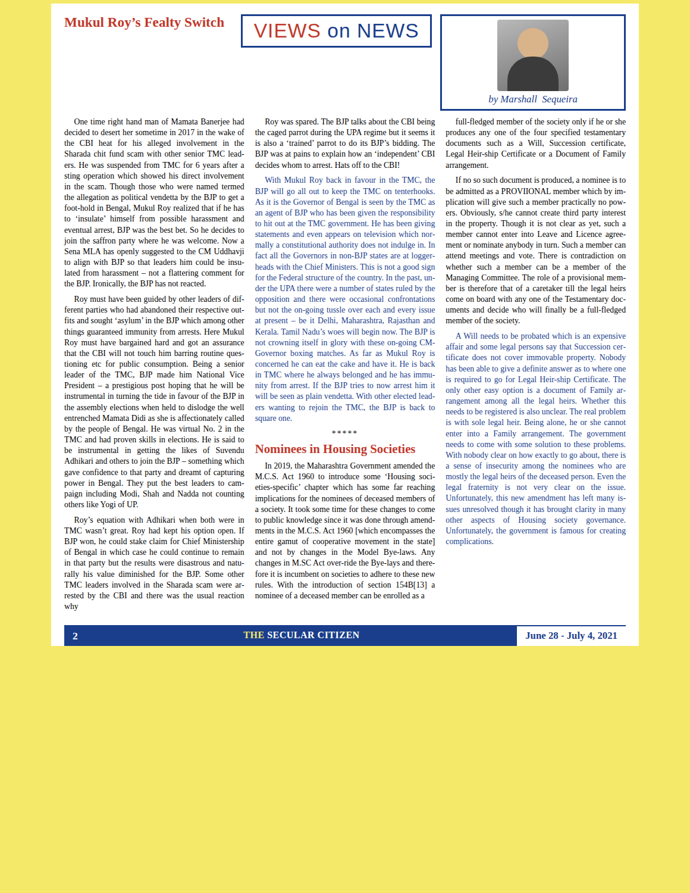Mukul Roy’s Fealty Switch
VIEWS on NEWS
by Marshall Sequeira
One time right hand man of Mamata Banerjee had decided to desert her sometime in 2017 in the wake of the CBI heat for his alleged involvement in the Sharada chit fund scam with other senior TMC leaders. He was suspended from TMC for 6 years after a sting operation which showed his direct involvement in the scam. Though those who were named termed the allegation as political vendetta by the BJP to get a foot-hold in Bengal, Mukul Roy realized that if he has to ‘insulate’ himself from possible harassment and eventual arrest, BJP was the best bet. So he decides to join the saffron party where he was welcome. Now a Sena MLA has openly suggested to the CM Uddhavji to align with BJP so that leaders him could be insulated from harassment – not a flattering comment for the BJP. Ironically, the BJP has not reacted.
Roy must have been guided by other leaders of different parties who had abandoned their respective outfits and sought ‘asylum’ in the BJP which among other things guaranteed immunity from arrests. Here Mukul Roy must have bargained hard and got an assurance that the CBI will not touch him barring routine questioning etc for public consumption. Being a senior leader of the TMC, BJP made him National Vice President – a prestigious post hoping that he will be instrumental in turning the tide in favour of the BJP in the assembly elections when held to dislodge the well entrenched Mamata Didi as she is affectionately called by the people of Bengal. He was virtual No. 2 in the TMC and had proven skills in elections. He is said to be instrumental in getting the likes of Suvendu Adhikari and others to join the BJP – something which gave confidence to that party and dreamt of capturing power in Bengal. They put the best leaders to campaign including Modi, Shah and Nadda not counting others like Yogi of UP.
Roy’s equation with Adhikari when both were in TMC wasn’t great. Roy had kept his option open. If BJP won, he could stake claim for Chief Ministership of Bengal in which case he could continue to remain in that party but the results were disastrous and naturally his value diminished for the BJP. Some other TMC leaders involved in the Sharada scam were arrested by the CBI and there was the usual reaction why
Roy was spared. The BJP talks about the CBI being the caged parrot during the UPA regime but it seems it is also a ‘trained’ parrot to do its BJP’s bidding. The BJP was at pains to explain how an ‘independent’ CBI decides whom to arrest. Hats off to the CBI!
With Mukul Roy back in favour in the TMC, the BJP will go all out to keep the TMC on tenterhooks. As it is the Governor of Bengal is seen by the TMC as an agent of BJP who has been given the responsibility to hit out at the TMC government. He has been giving statements and even appears on television which normally a constitutional authority does not indulge in. In fact all the Governors in non-BJP states are at loggerheads with the Chief Ministers. This is not a good sign for the Federal structure of the country. In the past, under the UPA there were a number of states ruled by the opposition and there were occasional confrontations but not the on-going tussle over each and every issue at present – be it Delhi, Maharashtra, Rajasthan and Kerala. Tamil Nadu’s woes will begin now. The BJP is not crowning itself in glory with these on-going CM-Governor boxing matches. As far as Mukul Roy is concerned he can eat the cake and have it. He is back in TMC where he always belonged and he has immunity from arrest. If the BJP tries to now arrest him it will be seen as plain vendetta. With other elected leaders wanting to rejoin the TMC, the BJP is back to square one.
*****
Nominees in Housing Societies
In 2019, the Maharashtra Government amended the M.C.S. Act 1960 to introduce some ‘Housing societies-specific’ chapter which has some far reaching implications for the nominees of deceased members of a society. It took some time for these changes to come to public knowledge since it was done through amendments in the M.C.S. Act 1960 [which encompasses the entire gamut of cooperative movement in the state] and not by changes in the Model Bye-laws. Any changes in M.SC Act over-ride the Bye-lays and therefore it is incumbent on societies to adhere to these new rules. With the introduction of section 154B[13] a nominee of a deceased member can be enrolled as a
full-fledged member of the society only if he or she produces any one of the four specified testamentary documents such as a Will, Succession certificate, Legal Heir-ship Certificate or a Document of Family arrangement.
If no so such document is produced, a nominee is to be admitted as a PROVIIONAL member which by implication will give such a member practically no powers. Obviously, s/he cannot create third party interest in the property. Though it is not clear as yet, such a member cannot enter into Leave and Licence agreement or nominate anybody in turn. Such a member can attend meetings and vote. There is contradiction on whether such a member can be a member of the Managing Committee. The role of a provisional member is therefore that of a caretaker till the legal heirs come on board with any one of the Testamentary documents and decide who will finally be a full-fledged member of the society.
A Will needs to be probated which is an expensive affair and some legal persons say that Succession certificate does not cover immovable property. Nobody has been able to give a definite answer as to where one is required to go for Legal Heir-ship Certificate. The only other easy option is a document of Family arrangement among all the legal heirs. Whether this needs to be registered is also unclear. The real problem is with sole legal heir. Being alone, he or she cannot enter into a Family arrangement. The government needs to come with some solution to these problems. With nobody clear on how exactly to go about, there is a sense of insecurity among the nominees who are mostly the legal heirs of the deceased person. Even the legal fraternity is not very clear on the issue. Unfortunately, this new amendment has left many issues unresolved though it has brought clarity in many other aspects of Housing society governance. Unfortunately, the government is famous for creating complications.
2
THE SECULAR CITIZEN
June 28 - July 4, 2021